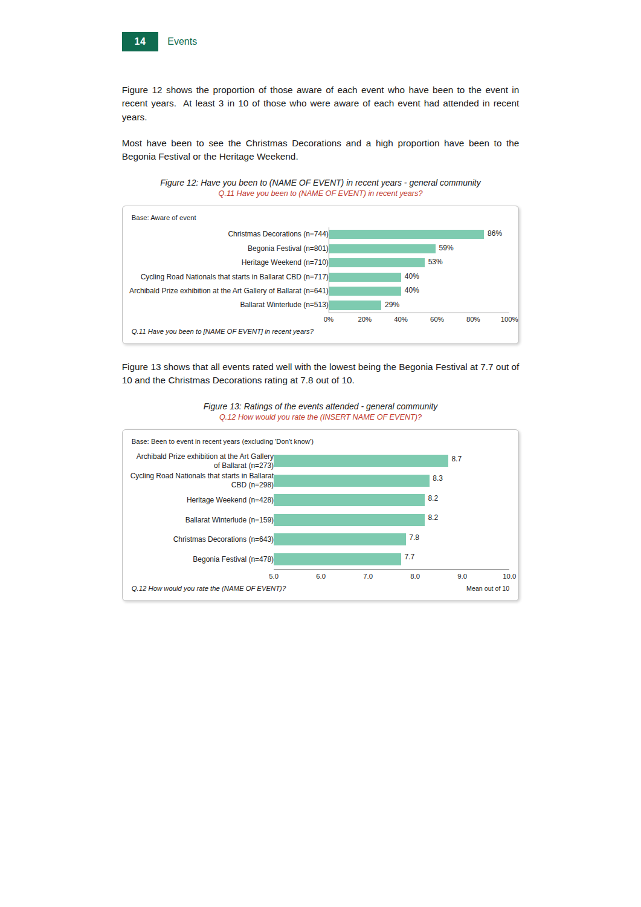14
Events
Figure 12 shows the proportion of those aware of each event who have been to the event in recent years. At least 3 in 10 of those who were aware of each event had attended in recent years.
Most have been to see the Christmas Decorations and a high proportion have been to the Begonia Festival or the Heritage Weekend.
Figure 12: Have you been to (NAME OF EVENT) in recent years - general community Q.11 Have you been to (NAME OF EVENT) in recent years?
Base: Aware of event
| Christmas Decorations (n=744) | 86% |
| Begonia Festival (n=801) | 59% |
| Heritage Weekend (n=710) | 53% |
| Cycling Road Nationals that starts in Ballarat CBD (n=717) | 40% |
| Archibald Prize exhibition at the Art Gallery of Ballarat (n=641) | 40% |
| Ballarat Winterlude (n=513) | 29% |
| | 0% 20% 40% 60% 80% 100% |
Q.11 Have you been to [NAME OF EVENT] in recent years?
Figure 13 shows that all events rated well with the lowest being the Begonia Festival at 7.7 out of 10 and the Christmas Decorations rating at 7.8 out of 10.
Figure 13: Ratings of the events attended - general community Q.12 How would you rate the (INSERT NAME OF EVENT)?
Base: Been to event in recent years (excluding 'Don't know')
| Archibald Prize exhibition at the Art Gallery of Ballarat (n=273) | 8.7 |
| Cycling Road Nationals that starts in Ballarat CBD (n=298) | 8.3 |
| Heritage Weekend (n=428) | 8.2 |
| Ballarat Winterlude (n=159) | 8.2 |
| Christmas Decorations (n=643) | 7.8 |
| Begonia Festival (n=478) | 7.7 |
| | 5.0 6.0 7.0 8.0 9.0 10.0 |
Q.12 How would you rate the (NAME OF EVENT)?
Mean out of 10